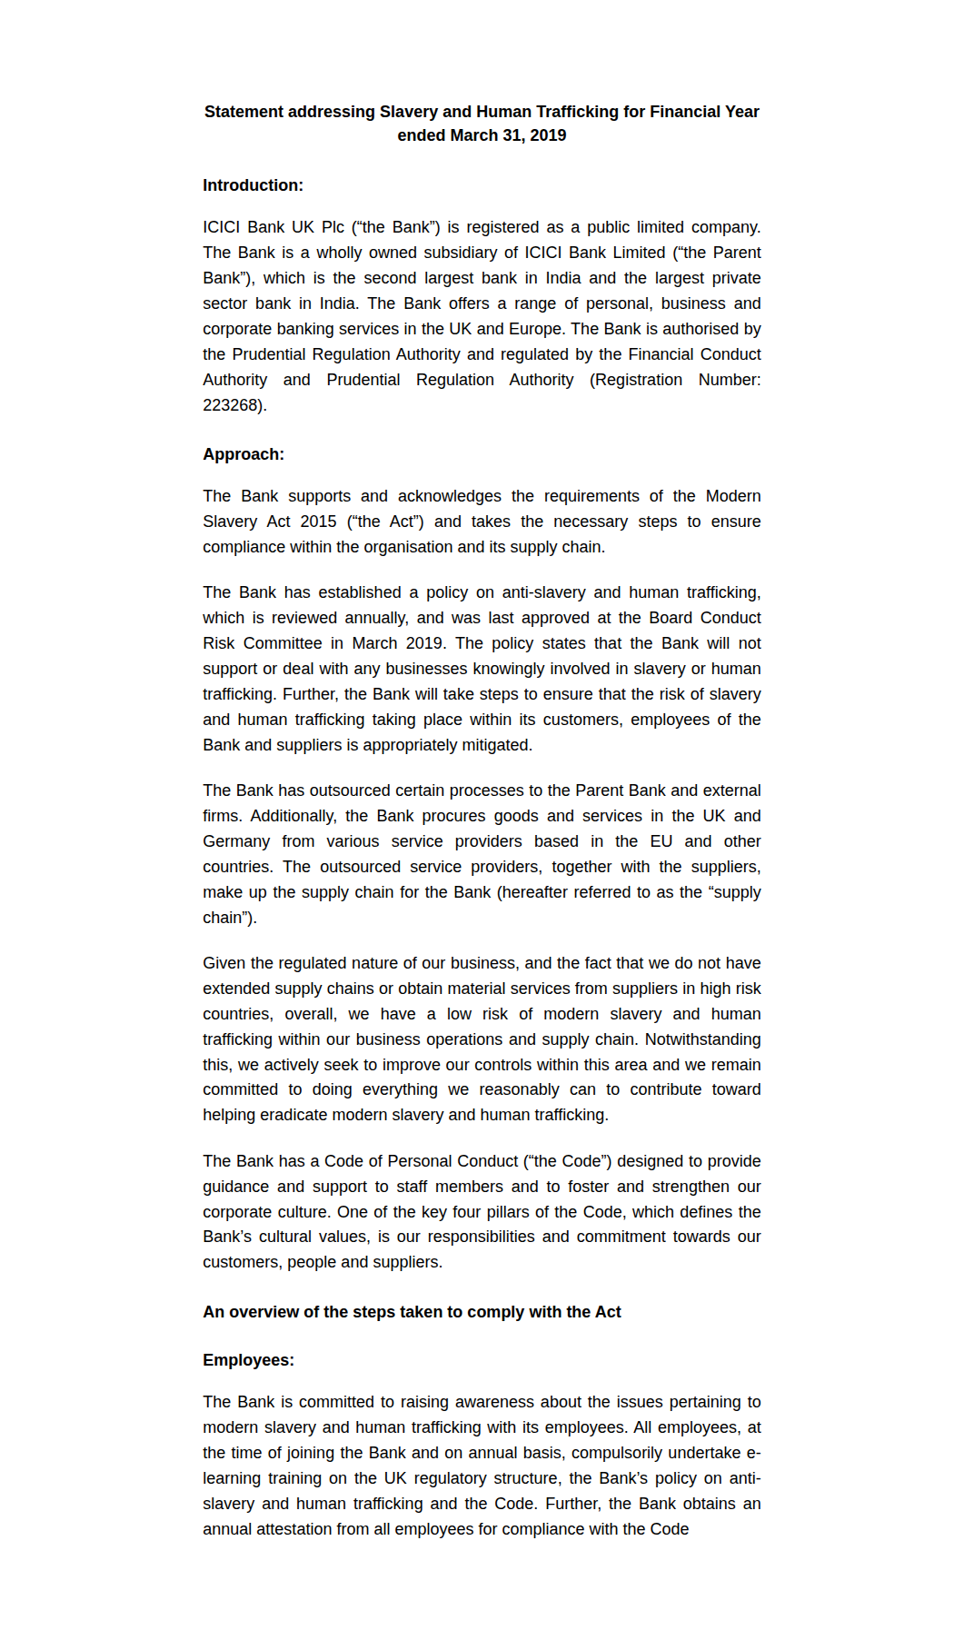Statement addressing Slavery and Human Trafficking for Financial Year
ended March 31, 2019
Introduction:
ICICI Bank UK Plc (“the Bank”) is registered as a public limited company. The Bank is a wholly owned subsidiary of ICICI Bank Limited (“the Parent Bank”), which is the second largest bank in India and the largest private sector bank in India. The Bank offers a range of personal, business and corporate banking services in the UK and Europe. The Bank is authorised by the Prudential Regulation Authority and regulated by the Financial Conduct Authority and Prudential Regulation Authority (Registration Number: 223268).
Approach:
The Bank supports and acknowledges the requirements of the Modern Slavery Act 2015 (“the Act”) and takes the necessary steps to ensure compliance within the organisation and its supply chain.
The Bank has established a policy on anti-slavery and human trafficking, which is reviewed annually, and was last approved at the Board Conduct Risk Committee in March 2019. The policy states that the Bank will not support or deal with any businesses knowingly involved in slavery or human trafficking. Further, the Bank will take steps to ensure that the risk of slavery and human trafficking taking place within its customers, employees of the Bank and suppliers is appropriately mitigated.
The Bank has outsourced certain processes to the Parent Bank and external firms. Additionally, the Bank procures goods and services in the UK and Germany from various service providers based in the EU and other countries. The outsourced service providers, together with the suppliers, make up the supply chain for the Bank (hereafter referred to as the “supply chain”).
Given the regulated nature of our business, and the fact that we do not have extended supply chains or obtain material services from suppliers in high risk countries, overall, we have a low risk of modern slavery and human trafficking within our business operations and supply chain. Notwithstanding this, we actively seek to improve our controls within this area and we remain committed to doing everything we reasonably can to contribute toward helping eradicate modern slavery and human trafficking.
The Bank has a Code of Personal Conduct (“the Code”) designed to provide guidance and support to staff members and to foster and strengthen our corporate culture. One of the key four pillars of the Code, which defines the Bank’s cultural values, is our responsibilities and commitment towards our customers, people and suppliers.
An overview of the steps taken to comply with the Act
Employees:
The Bank is committed to raising awareness about the issues pertaining to modern slavery and human trafficking with its employees. All employees, at the time of joining the Bank and on annual basis, compulsorily undertake e-learning training on the UK regulatory structure, the Bank’s policy on anti-slavery and human trafficking and the Code. Further, the Bank obtains an annual attestation from all employees for compliance with the Code